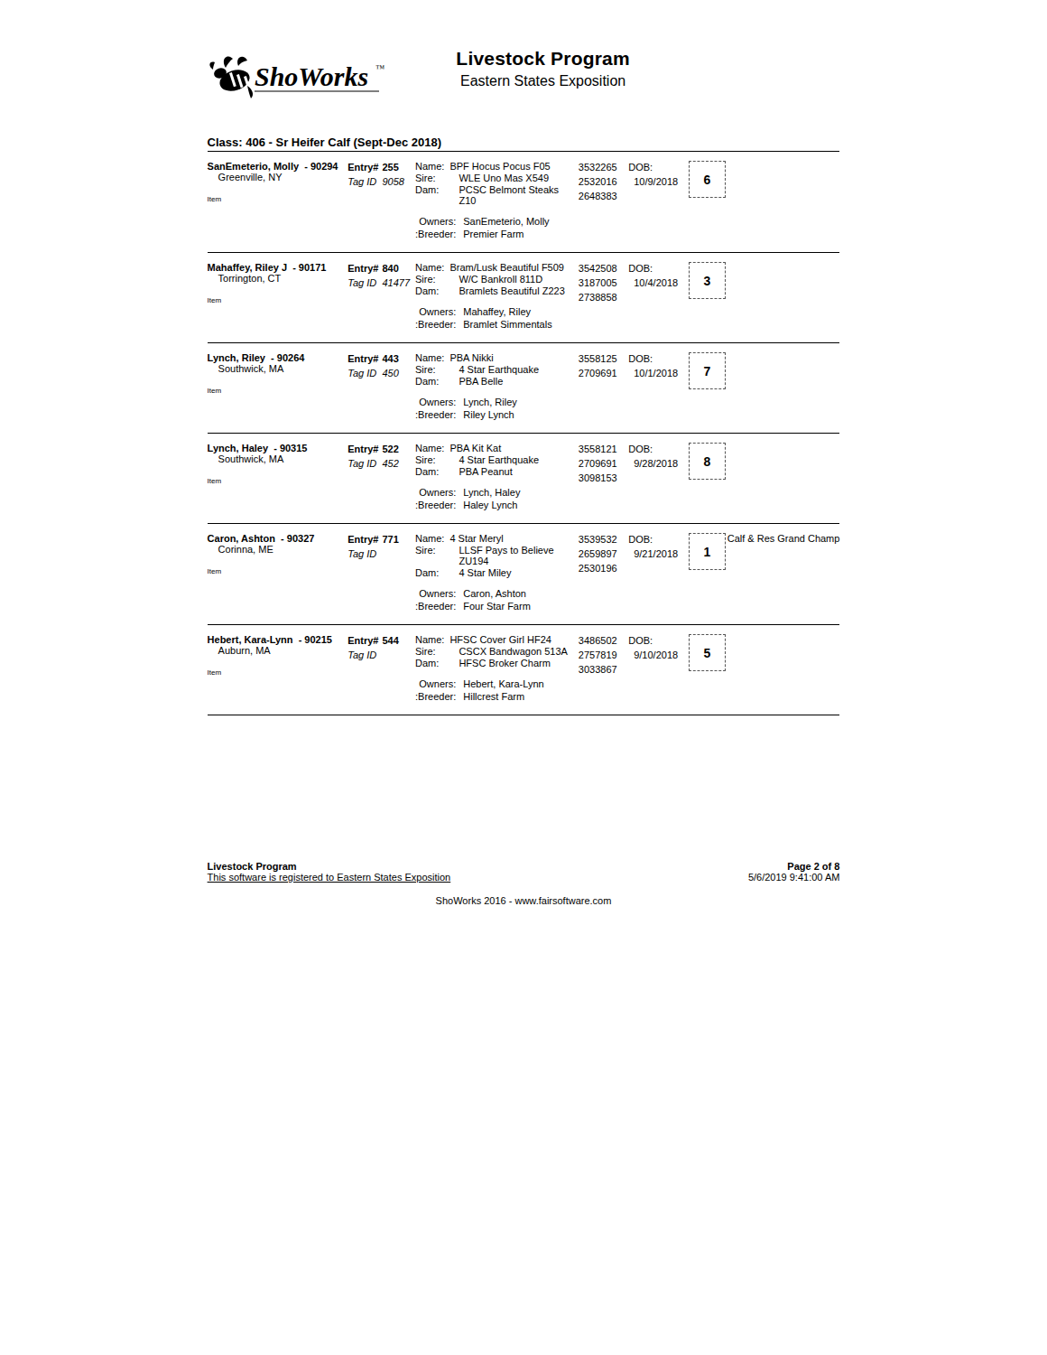ShoWorks ™
Livestock Program
Eastern States Exposition
Class: 406 - Sr Heifer Calf (Sept-Dec 2018)
| SanEmeterio, Molly - 90294 Greenville, NY Item | / Entry# / 255 / / Tag ID / 9058 / | / Name: / BPF Hocus Pocus F05 / / Sire: / WLE Uno Mas X549 / / Dam: / PCSC Belmont Steaks Z10 / / Owners: / SanEmeterio, Molly / / :Breeder: / Premier Farm / | 3532265 2532016 2648383 | DOB: 10/9/2018 | 6 | |
| Mahaffey, Riley J - 90171 Torrington, CT Item | / Entry# / 840 / / Tag ID / 41477 / | / Name: / Bram/Lusk Beautiful F509 / / Sire: / W/C Bankroll 811D / / Dam: / Bramlets Beautiful Z223 / / Owners: / Mahaffey, Riley / / :Breeder: / Bramlet Simmentals / | 3542508 3187005 2738858 | DOB: 10/4/2018 | 3 | |
| Lynch, Riley - 90264 Southwick, MA Item | / Entry# / 443 / / Tag ID / 450 / | / Name: / PBA Nikki / / Sire: / 4 Star Earthquake / / Dam: / PBA Belle / / Owners: / Lynch, Riley / / :Breeder: / Riley Lynch / | 3558125 2709691 | DOB: 10/1/2018 | 7 | |
| Lynch, Haley - 90315 Southwick, MA Item | / Entry# / 522 / / Tag ID / 452 / | / Name: / PBA Kit Kat / / Sire: / 4 Star Earthquake / / Dam: / PBA Peanut / / Owners: / Lynch, Haley / / :Breeder: / Haley Lynch / | 3558121 2709691 3098153 | DOB: 9/28/2018 | 8 | |
| Caron, Ashton - 90327 Corinna, ME Item | / Entry# / 771 / / Tag ID / / | / Name: / 4 Star Meryl / / Sire: / LLSF Pays to Believe ZU194 / / Dam: / 4 Star Miley / / Owners: / Caron, Ashton / / :Breeder: / Four Star Farm / | 3539532 2659897 2530196 | DOB: 9/21/2018 | 1 | Calf & Res Grand Champ |
| Hebert, Kara-Lynn - 90215 Auburn, MA Item | / Entry# / 544 / / Tag ID / / | / Name: / HFSC Cover Girl HF24 / / Sire: / CSCX Bandwagon 513A / / Dam: / HFSC Broker Charm / / Owners: / Hebert, Kara-Lynn / / :Breeder: / Hillcrest Farm / | 3486502 2757819 3033867 | DOB: 9/10/2018 | 5 | |
Livestock Program
Page 2 of 8
This software is registered to Eastern States Exposition
5/6/2019 9:41:00 AM
ShoWorks 2016 - www.fairsoftware.com